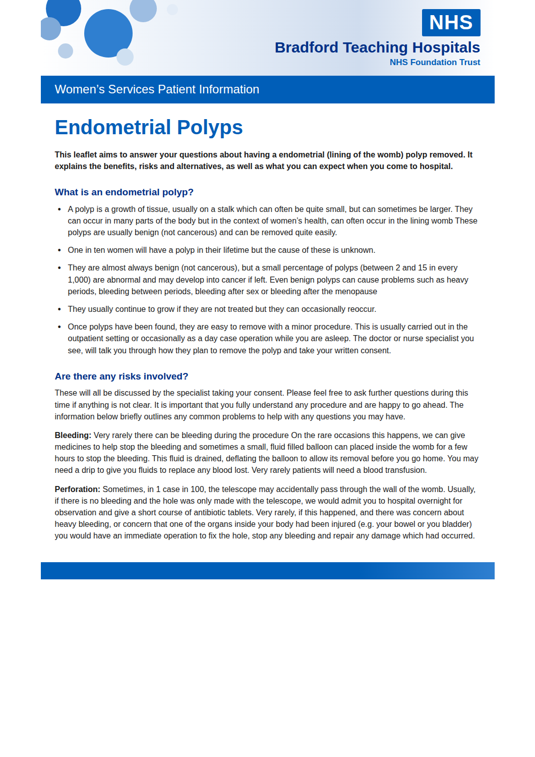NHS
Bradford Teaching Hospitals
NHS Foundation Trust
Women’s Services Patient Information
Endometrial Polyps
This leaflet aims to answer your questions about having a endometrial (lining of the womb) polyp removed. It explains the benefits, risks and alternatives, as well as what you can expect when you come to hospital.
What is an endometrial polyp?
A polyp is a growth of tissue, usually on a stalk which can often be quite small, but can sometimes be larger. They can occur in many parts of the body but in the context of women’s health, can often occur in the lining womb These polyps are usually benign (not cancerous) and can be removed quite easily.
One in ten women will have a polyp in their lifetime but the cause of these is unknown.
They are almost always benign (not cancerous), but a small percentage of polyps (between 2 and 15 in every 1,000) are abnormal and may develop into cancer if left. Even benign polyps can cause problems such as heavy periods, bleeding between periods, bleeding after sex or bleeding after the menopause
They usually continue to grow if they are not treated but they can occasionally reoccur.
Once polyps have been found, they are easy to remove with a minor procedure. This is usually carried out in the outpatient setting or occasionally as a day case operation while you are asleep. The doctor or nurse specialist you see, will talk you through how they plan to remove the polyp and take your written consent.
Are there any risks involved?
These will all be discussed by the specialist taking your consent. Please feel free to ask further questions during this time if anything is not clear. It is important that you fully understand any procedure and are happy to go ahead. The information below briefly outlines any common problems to help with any questions you may have.
Bleeding: Very rarely there can be bleeding during the procedure On the rare occasions this happens, we can give medicines to help stop the bleeding and sometimes a small, fluid filled balloon can placed inside the womb for a few hours to stop the bleeding. This fluid is drained, deflating the balloon to allow its removal before you go home. You may need a drip to give you fluids to replace any blood lost. Very rarely patients will need a blood transfusion.
Perforation: Sometimes, in 1 case in 100, the telescope may accidentally pass through the wall of the womb. Usually, if there is no bleeding and the hole was only made with the telescope, we would admit you to hospital overnight for observation and give a short course of antibiotic tablets. Very rarely, if this happened, and there was concern about heavy bleeding, or concern that one of the organs inside your body had been injured (e.g. your bowel or you bladder) you would have an immediate operation to fix the hole, stop any bleeding and repair any damage which had occurred.